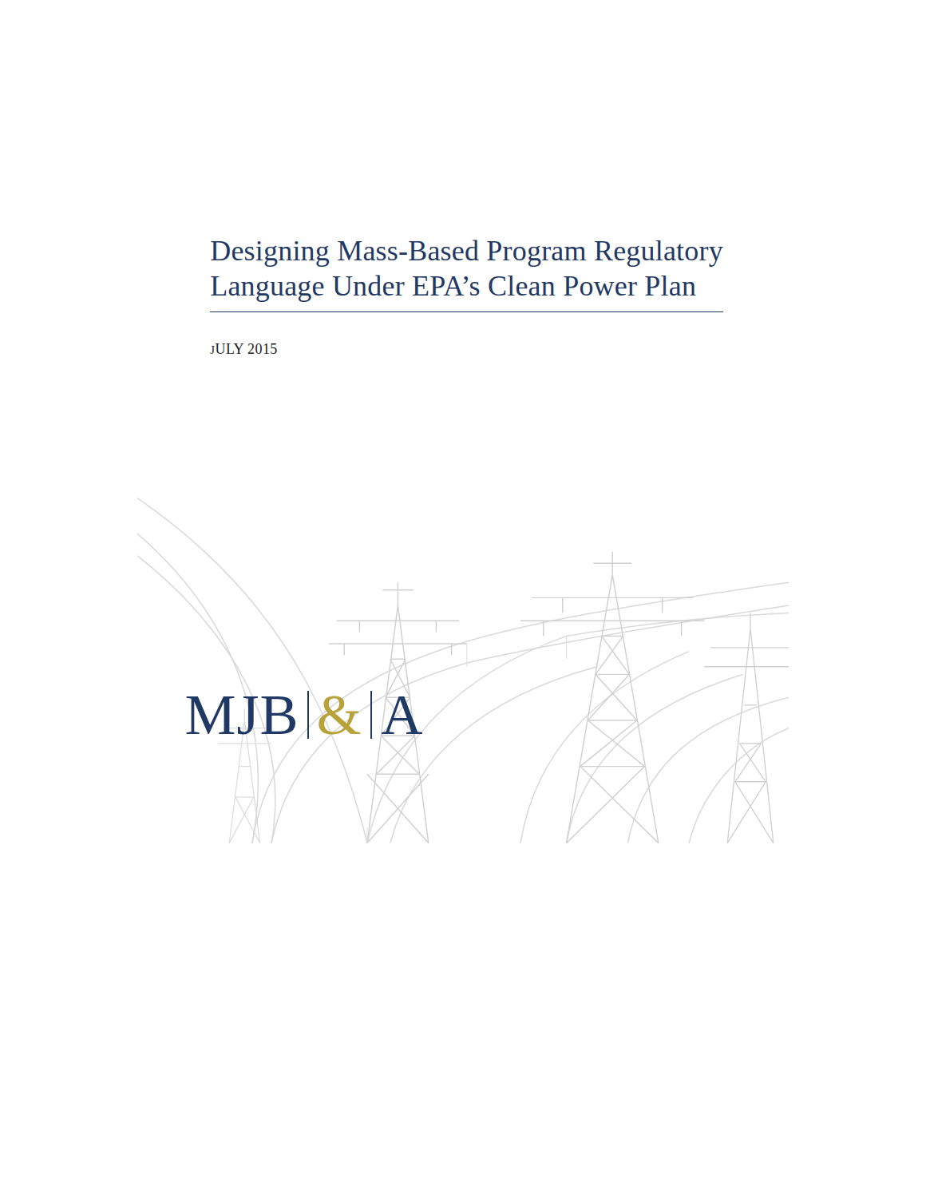Designing Mass-Based Program Regulatory Language Under EPA’s Clean Power Plan
JULY 2015
MJB & A